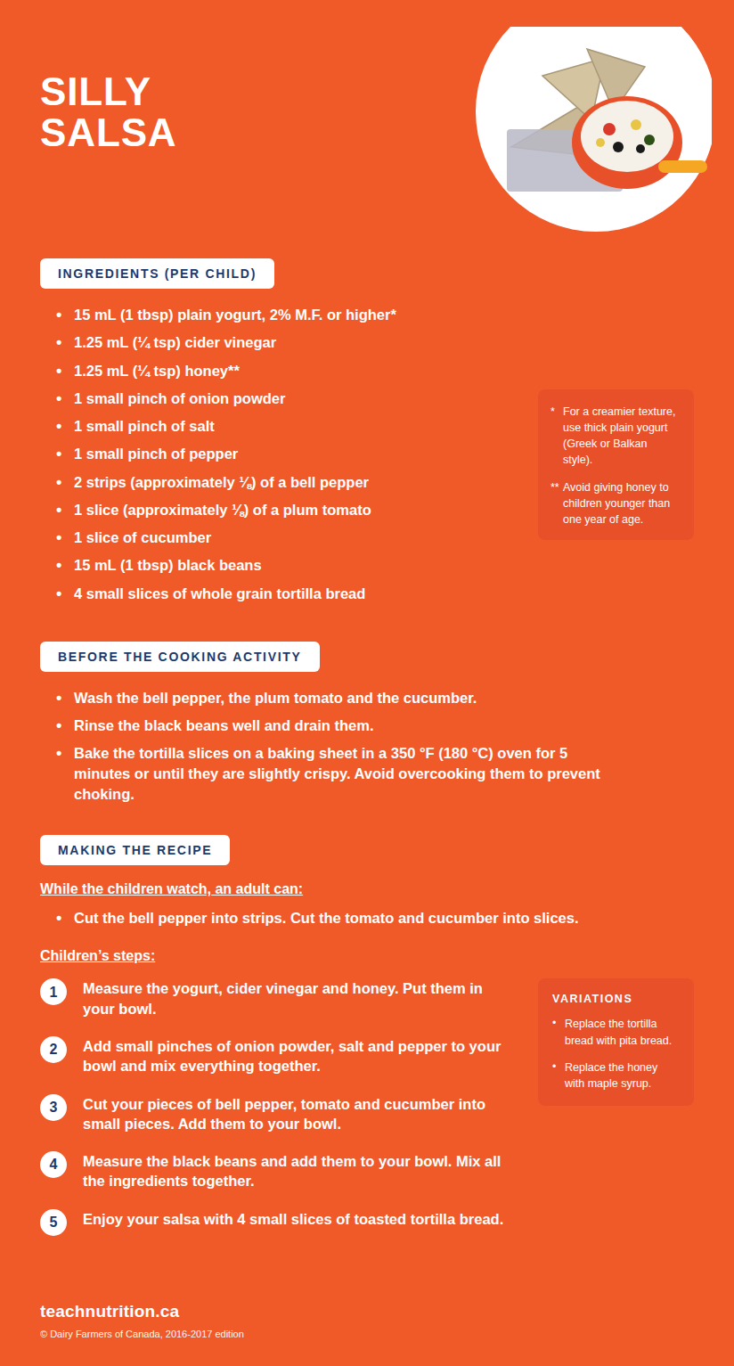Silly
Salsa
Ingredients (per child)
15 mL (1 tbsp) plain yogurt, 2% M.F. or higher*
1.25 mL (¼ tsp) cider vinegar
1.25 mL (¼ tsp) honey**
1 small pinch of onion powder
1 small pinch of salt
1 small pinch of pepper
2 strips (approximately ⅛) of a bell pepper
1 slice (approximately ⅛) of a plum tomato
1 slice of cucumber
15 mL (1 tbsp) black beans
4 small slices of whole grain tortilla bread
*For a creamier texture, use thick plain yogurt (Greek or Balkan style).
**Avoid giving honey to children younger than one year of age.
Before the cooking activity
Wash the bell pepper, the plum tomato and the cucumber.
Rinse the black beans well and drain them.
Bake the tortilla slices on a baking sheet in a 350 °F (180 °C) oven for 5 minutes or until they are slightly crispy. Avoid overcooking them to prevent choking.
Making the recipe
While the children watch, an adult can:
Cut the bell pepper into strips. Cut the tomato and cucumber into slices.
Children’s steps:
Measure the yogurt, cider vinegar and honey. Put them in your bowl.
Add small pinches of onion powder, salt and pepper to your bowl and mix everything together.
Cut your pieces of bell pepper, tomato and cucumber into small pieces. Add them to your bowl.
Measure the black beans and add them to your bowl. Mix all the ingredients together.
Enjoy your salsa with 4 small slices of toasted tortilla bread.
Variations
Replace the tortilla bread with pita bread.
Replace the honey with maple syrup.
teachnutrition.ca
© Dairy Farmers of Canada, 2016-2017 edition